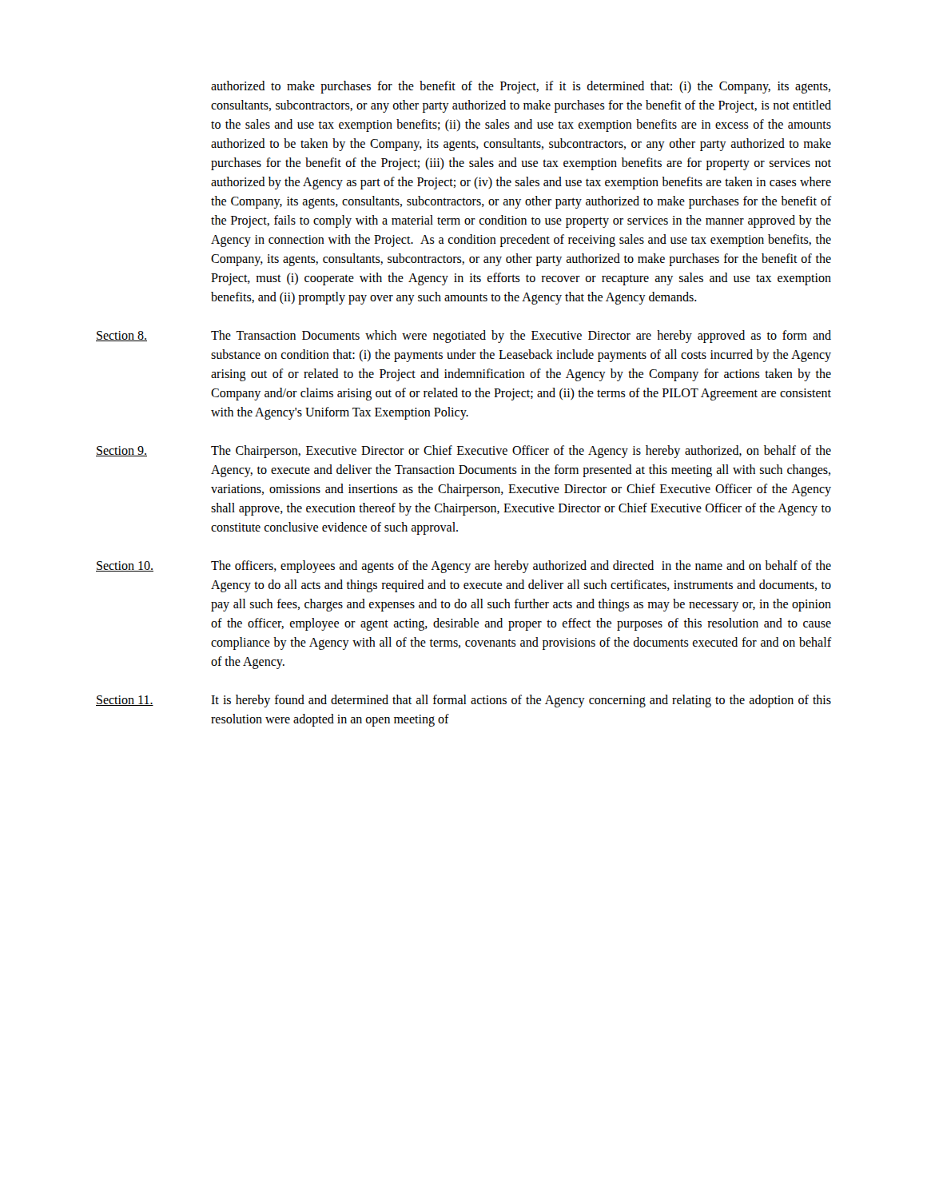authorized to make purchases for the benefit of the Project, if it is determined that: (i) the Company, its agents, consultants, subcontractors, or any other party authorized to make purchases for the benefit of the Project, is not entitled to the sales and use tax exemption benefits; (ii) the sales and use tax exemption benefits are in excess of the amounts authorized to be taken by the Company, its agents, consultants, subcontractors, or any other party authorized to make purchases for the benefit of the Project; (iii) the sales and use tax exemption benefits are for property or services not authorized by the Agency as part of the Project; or (iv) the sales and use tax exemption benefits are taken in cases where the Company, its agents, consultants, subcontractors, or any other party authorized to make purchases for the benefit of the Project, fails to comply with a material term or condition to use property or services in the manner approved by the Agency in connection with the Project. As a condition precedent of receiving sales and use tax exemption benefits, the Company, its agents, consultants, subcontractors, or any other party authorized to make purchases for the benefit of the Project, must (i) cooperate with the Agency in its efforts to recover or recapture any sales and use tax exemption benefits, and (ii) promptly pay over any such amounts to the Agency that the Agency demands.
Section 8.
The Transaction Documents which were negotiated by the Executive Director are hereby approved as to form and substance on condition that: (i) the payments under the Leaseback include payments of all costs incurred by the Agency arising out of or related to the Project and indemnification of the Agency by the Company for actions taken by the Company and/or claims arising out of or related to the Project; and (ii) the terms of the PILOT Agreement are consistent with the Agency's Uniform Tax Exemption Policy.
Section 9.
The Chairperson, Executive Director or Chief Executive Officer of the Agency is hereby authorized, on behalf of the Agency, to execute and deliver the Transaction Documents in the form presented at this meeting all with such changes, variations, omissions and insertions as the Chairperson, Executive Director or Chief Executive Officer of the Agency shall approve, the execution thereof by the Chairperson, Executive Director or Chief Executive Officer of the Agency to constitute conclusive evidence of such approval.
Section 10.
The officers, employees and agents of the Agency are hereby authorized and directed in the name and on behalf of the Agency to do all acts and things required and to execute and deliver all such certificates, instruments and documents, to pay all such fees, charges and expenses and to do all such further acts and things as may be necessary or, in the opinion of the officer, employee or agent acting, desirable and proper to effect the purposes of this resolution and to cause compliance by the Agency with all of the terms, covenants and provisions of the documents executed for and on behalf of the Agency.
Section 11.
It is hereby found and determined that all formal actions of the Agency concerning and relating to the adoption of this resolution were adopted in an open meeting of